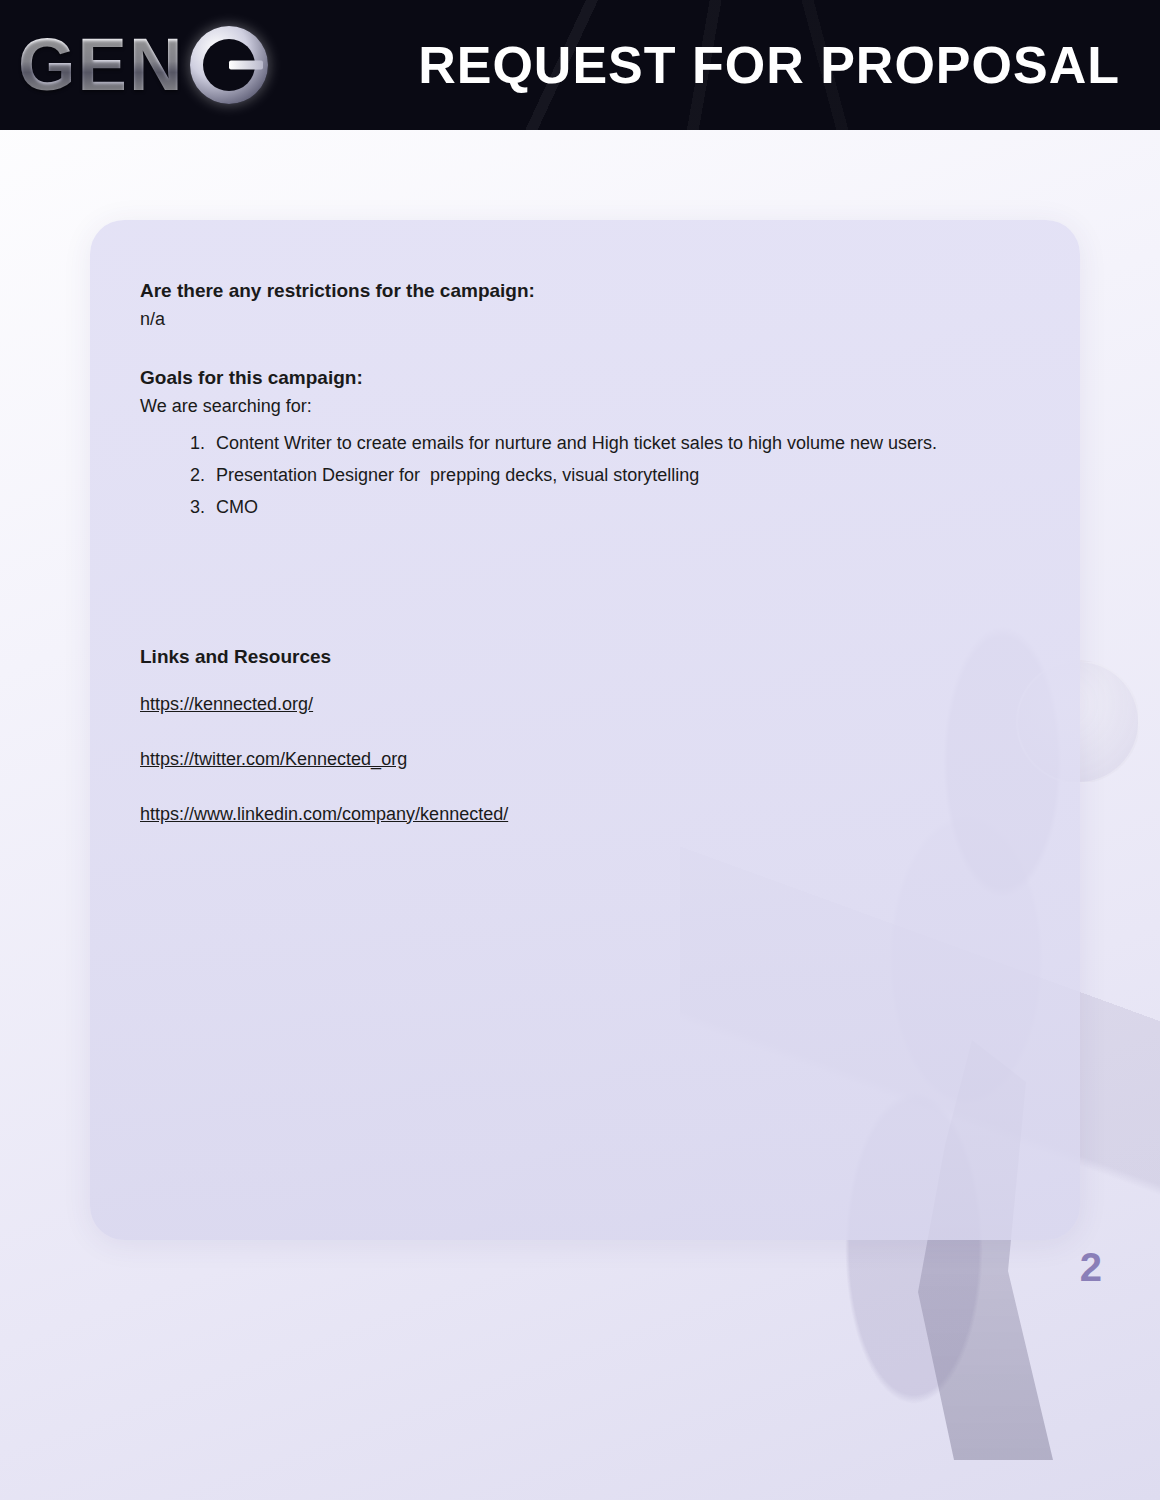GEN
REQUEST FOR PROPOSAL
Are there any restrictions for the campaign:
n/a
Goals for this campaign:
We are searching for:
Content Writer to create emails for nurture and High ticket sales to high volume new users.
Presentation Designer for prepping decks, visual storytelling
CMO
Links and Resources
https://kennected.org/ https://twitter.com/Kennected_org https://www.linkedin.com/company/kennected/
2